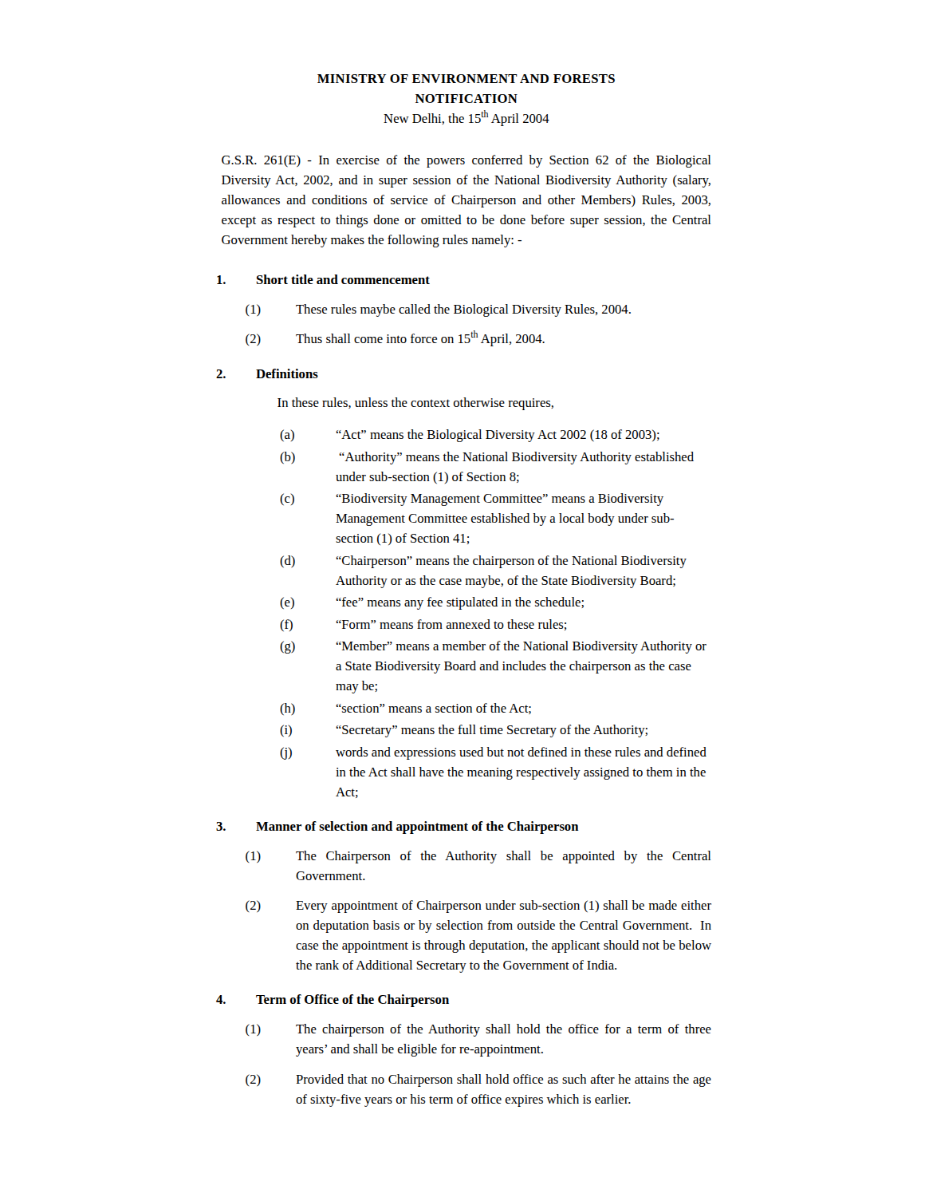MINISTRY OF ENVIRONMENT AND FORESTS
NOTIFICATION
New Delhi, the 15th April 2004
G.S.R. 261(E) - In exercise of the powers conferred by Section 62 of the Biological Diversity Act, 2002, and in super session of the National Biodiversity Authority (salary, allowances and conditions of service of Chairperson and other Members) Rules, 2003, except as respect to things done or omitted to be done before super session, the Central Government hereby makes the following rules namely: -
Short title and commencement
These rules maybe called the Biological Diversity Rules, 2004.
Thus shall come into force on 15th April, 2004.
Definitions
In these rules, unless the context otherwise requires,
“Act” means the Biological Diversity Act 2002 (18 of 2003);
“Authority” means the National Biodiversity Authority established under sub-section (1) of Section 8;
“Biodiversity Management Committee” means a Biodiversity Management Committee established by a local body under sub-section (1) of Section 41;
“Chairperson” means the chairperson of the National Biodiversity Authority or as the case maybe, of the State Biodiversity Board;
“fee” means any fee stipulated in the schedule;
“Form” means from annexed to these rules;
“Member” means a member of the National Biodiversity Authority or a State Biodiversity Board and includes the chairperson as the case may be;
“section” means a section of the Act;
“Secretary” means the full time Secretary of the Authority;
words and expressions used but not defined in these rules and defined in the Act shall have the meaning respectively assigned to them in the Act;
Manner of selection and appointment of the Chairperson
The Chairperson of the Authority shall be appointed by the Central Government.
Every appointment of Chairperson under sub-section (1) shall be made either on deputation basis or by selection from outside the Central Government. In case the appointment is through deputation, the applicant should not be below the rank of Additional Secretary to the Government of India.
Term of Office of the Chairperson
The chairperson of the Authority shall hold the office for a term of three years’ and shall be eligible for re-appointment.
Provided that no Chairperson shall hold office as such after he attains the age of sixty-five years or his term of office expires which is earlier.